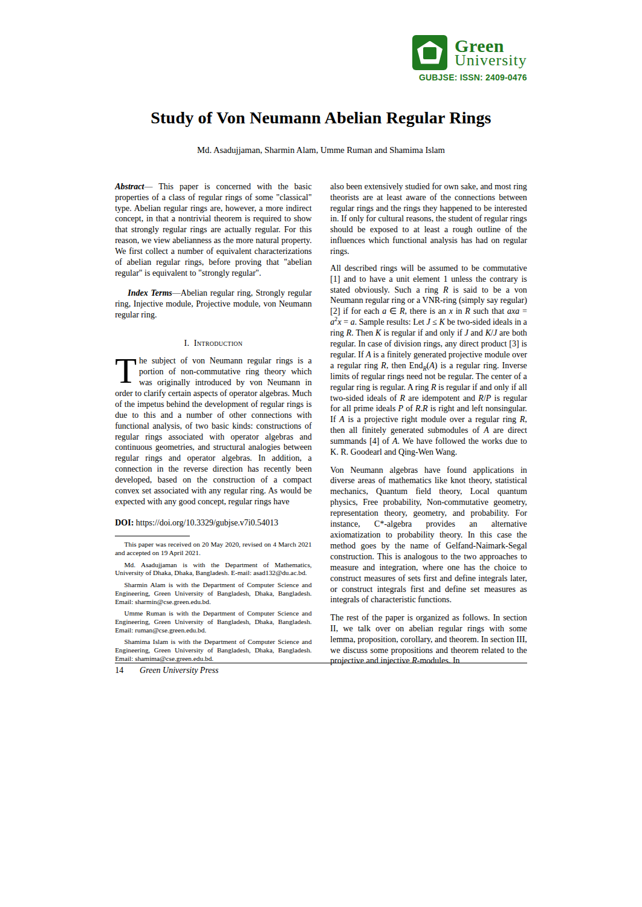Green University
GUBJSE: ISSN: 2409-0476
Study of Von Neumann Abelian Regular Rings
Md. Asadujjaman, Sharmin Alam, Umme Ruman and Shamima Islam
Abstract— This paper is concerned with the basic properties of a class of regular rings of some "classical" type. Abelian regular rings are, however, a more indirect concept, in that a nontrivial theorem is required to show that strongly regular rings are actually regular. For this reason, we view abelianness as the more natural property. We first collect a number of equivalent characterizations of abelian regular rings, before proving that "abelian regular" is equivalent to "strongly regular".
Index Terms—Abelian regular ring, Strongly regular ring, Injective module, Projective module, von Neumann regular ring.
I. Introduction
The subject of von Neumann regular rings is a portion of non-commutative ring theory which was originally introduced by von Neumann in order to clarify certain aspects of operator algebras. Much of the impetus behind the development of regular rings is due to this and a number of other connections with functional analysis, of two basic kinds: constructions of regular rings associated with operator algebras and continuous geometries, and structural analogies between regular rings and operator algebras. In addition, a connection in the reverse direction has recently been developed, based on the construction of a compact convex set associated with any regular ring. As would be expected with any good concept, regular rings have
DOI: https://doi.org/10.3329/gubjse.v7i0.54013
This paper was received on 20 May 2020, revised on 4 March 2021 and accepted on 19 April 2021.
Md. Asadujjaman is with the Department of Mathematics, University of Dhaka, Dhaka, Bangladesh. E-mail: asad132@du.ac.bd.
Sharmin Alam is with the Department of Computer Science and Engineering, Green University of Bangladesh, Dhaka, Bangladesh. Email: sharmin@cse.green.edu.bd.
Umme Ruman is with the Department of Computer Science and Engineering, Green University of Bangladesh, Dhaka, Bangladesh. Email: ruman@cse.green.edu.bd.
Shamima Islam is with the Department of Computer Science and Engineering, Green University of Bangladesh, Dhaka, Bangladesh. Email: shamima@cse.green.edu.bd.
also been extensively studied for own sake, and most ring theorists are at least aware of the connections between regular rings and the rings they happened to be interested in. If only for cultural reasons, the student of regular rings should be exposed to at least a rough outline of the influences which functional analysis has had on regular rings.
All described rings will be assumed to be commutative [1] and to have a unit element 1 unless the contrary is stated obviously. Such a ring R is said to be a von Neumann regular ring or a VNR-ring (simply say regular) [2] if for each a ∈ R, there is an x in R such that axa = a2x = a. Sample results: Let J ≤ K be two-sided ideals in a ring R. Then K is regular if and only if J and K/J are both regular. In case of division rings, any direct product [3] is regular. If A is a finitely generated projective module over a regular ring R, then EndR(A) is a regular ring. Inverse limits of regular rings need not be regular. The center of a regular ring is regular. A ring R is regular if and only if all two-sided ideals of R are idempotent and R/P is regular for all prime ideals P of R.R is right and left nonsingular. If A is a projective right module over a regular ring R, then all finitely generated submodules of A are direct summands [4] of A. We have followed the works due to K. R. Goodearl and Qing-Wen Wang.
Von Neumann algebras have found applications in diverse areas of mathematics like knot theory, statistical mechanics, Quantum field theory, Local quantum physics, Free probability, Non-commutative geometry, representation theory, geometry, and probability. For instance, C*-algebra provides an alternative axiomatization to probability theory. In this case the method goes by the name of Gelfand-Naimark-Segal construction. This is analogous to the two approaches to measure and integration, where one has the choice to construct measures of sets first and define integrals later, or construct integrals first and define set measures as integrals of characteristic functions.
The rest of the paper is organized as follows. In section II, we talk over on abelian regular rings with some lemma, proposition, corollary, and theorem. In section III, we discuss some propositions and theorem related to the projective and injective R-modules. In
14 Green University Press